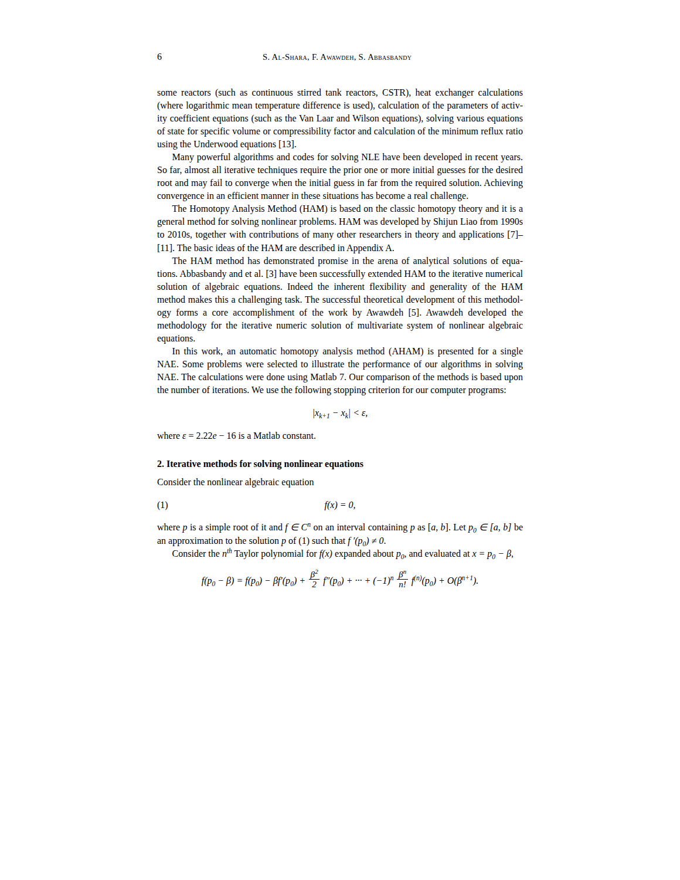6
S. Al-Shara, F. Awawdeh, S. Abbasbandy
some reactors (such as continuous stirred tank reactors, CSTR), heat exchanger calculations (where logarithmic mean temperature difference is used), calculation of the parameters of activity coefficient equations (such as the Van Laar and Wilson equations), solving various equations of state for specific volume or compressibility factor and calculation of the minimum reflux ratio using the Underwood equations [13].
Many powerful algorithms and codes for solving NLE have been developed in recent years. So far, almost all iterative techniques require the prior one or more initial guesses for the desired root and may fail to converge when the initial guess in far from the required solution. Achieving convergence in an efficient manner in these situations has become a real challenge.
The Homotopy Analysis Method (HAM) is based on the classic homotopy theory and it is a general method for solving nonlinear problems. HAM was developed by Shijun Liao from 1990s to 2010s, together with contributions of many other researchers in theory and applications [7]–[11]. The basic ideas of the HAM are described in Appendix A.
The HAM method has demonstrated promise in the arena of analytical solutions of equations. Abbasbandy and et al. [3] have been successfully extended HAM to the iterative numerical solution of algebraic equations. Indeed the inherent flexibility and generality of the HAM method makes this a challenging task. The successful theoretical development of this methodology forms a core accomplishment of the work by Awawdeh [5]. Awawdeh developed the methodology for the iterative numeric solution of multivariate system of nonlinear algebraic equations.
In this work, an automatic homotopy analysis method (AHAM) is presented for a single NAE. Some problems were selected to illustrate the performance of our algorithms in solving NAE. The calculations were done using Matlab 7. Our comparison of the methods is based upon the number of iterations. We use the following stopping criterion for our computer programs:
|xk+1 − xk| < ε,
where ε = 2.22e − 16 is a Matlab constant.
2. Iterative methods for solving nonlinear equations
Consider the nonlinear algebraic equation
(1) f(x) = 0,
where p is a simple root of it and f ∈ Cn on an interval containing p as [a, b]. Let p0 ∈ [a, b] be an approximation to the solution p of (1) such that f ′(p0) ≠ 0.
Consider the nth Taylor polynomial for f(x) expanded about p0, and evaluated at x = p0 − β,
f(p0 − β) = f(p0) − βf′(p0) + β22 f″(p0) + ··· + (−1)n βn n! f(n)(p0) + O(βn+1).